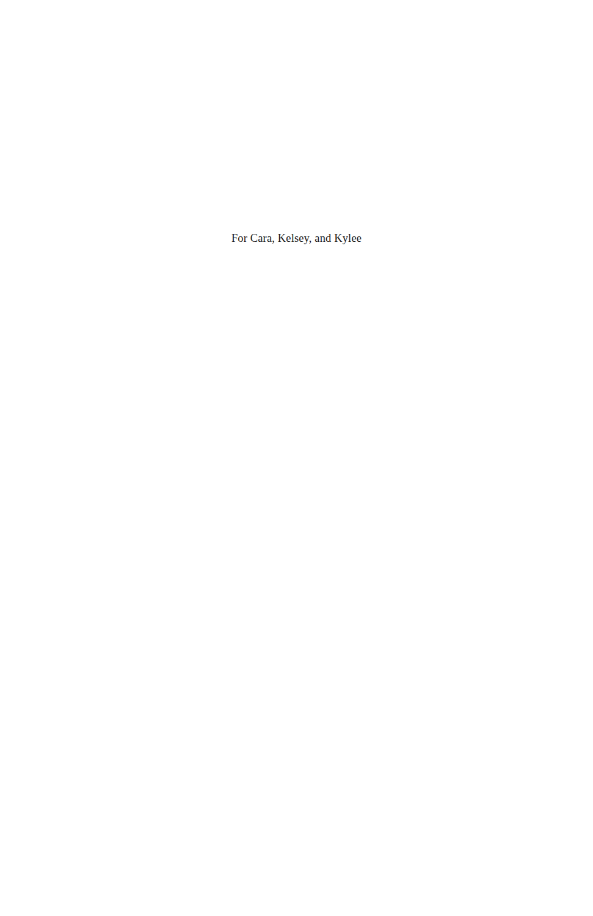For Cara, Kelsey, and Kylee